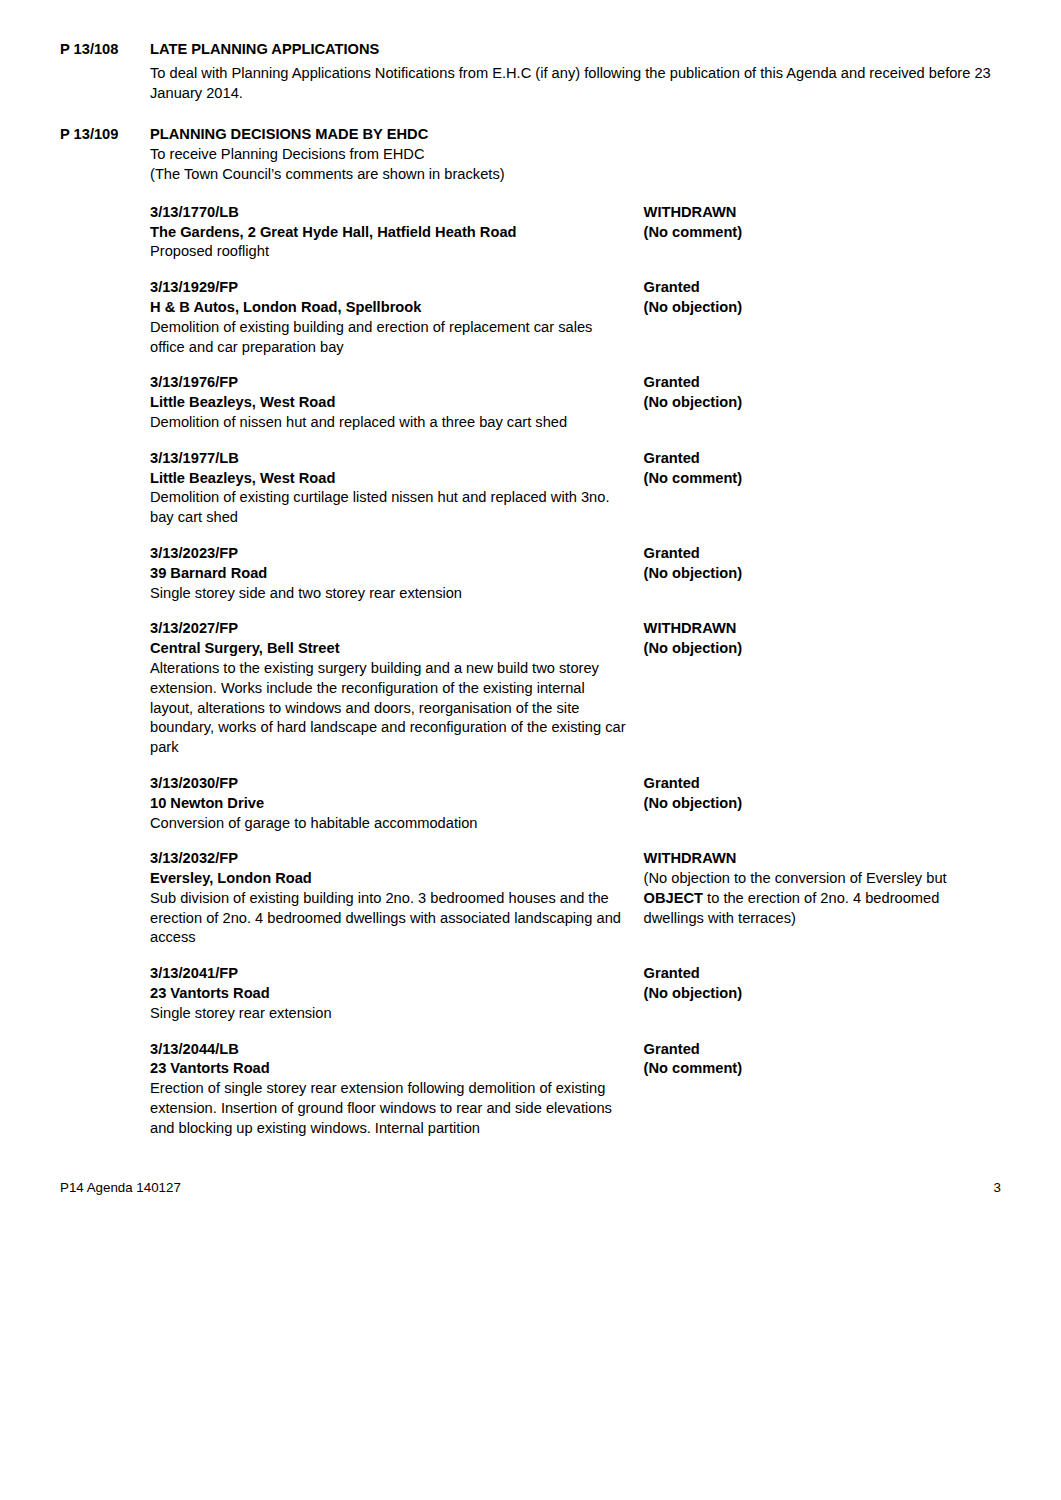P 13/108
LATE PLANNING APPLICATIONS
To deal with Planning Applications Notifications from E.H.C (if any) following the publication of this Agenda and received before 23 January 2014.
P 13/109
PLANNING DECISIONS MADE BY EHDC
To receive Planning Decisions from EHDC
(The Town Council’s comments are shown in brackets)
3/13/1770/LB
The Gardens, 2 Great Hyde Hall, Hatfield Heath Road
Proposed rooflight
WITHDRAWN
(No comment)
3/13/1929/FP
H & B Autos, London Road, Spellbrook
Demolition of existing building and erection of replacement car sales office and car preparation bay
Granted
(No objection)
3/13/1976/FP
Little Beazleys, West Road
Demolition of nissen hut and replaced with a three bay cart shed
Granted
(No objection)
3/13/1977/LB
Little Beazleys, West Road
Demolition of existing curtilage listed nissen hut and replaced with 3no. bay cart shed
Granted
(No comment)
3/13/2023/FP
39 Barnard Road
Single storey side and two storey rear extension
Granted
(No objection)
3/13/2027/FP
Central Surgery, Bell Street
Alterations to the existing surgery building and a new build two storey extension. Works include the reconfiguration of the existing internal layout, alterations to windows and doors, reorganisation of the site boundary, works of hard landscape and reconfiguration of the existing car park
WITHDRAWN
(No objection)
3/13/2030/FP
10 Newton Drive
Conversion of garage to habitable accommodation
Granted
(No objection)
3/13/2032/FP
Eversley, London Road
Sub division of existing building into 2no. 3 bedroomed houses and the erection of 2no. 4 bedroomed dwellings with associated landscaping and access
WITHDRAWN
(No objection to the conversion of Eversley but OBJECT to the erection of 2no. 4 bedroomed dwellings with terraces)
3/13/2041/FP
23 Vantorts Road
Single storey rear extension
Granted
(No objection)
3/13/2044/LB
23 Vantorts Road
Erection of single storey rear extension following demolition of existing extension. Insertion of ground floor windows to rear and side elevations and blocking up existing windows. Internal partition
Granted
(No comment)
P14 Agenda 140127
3